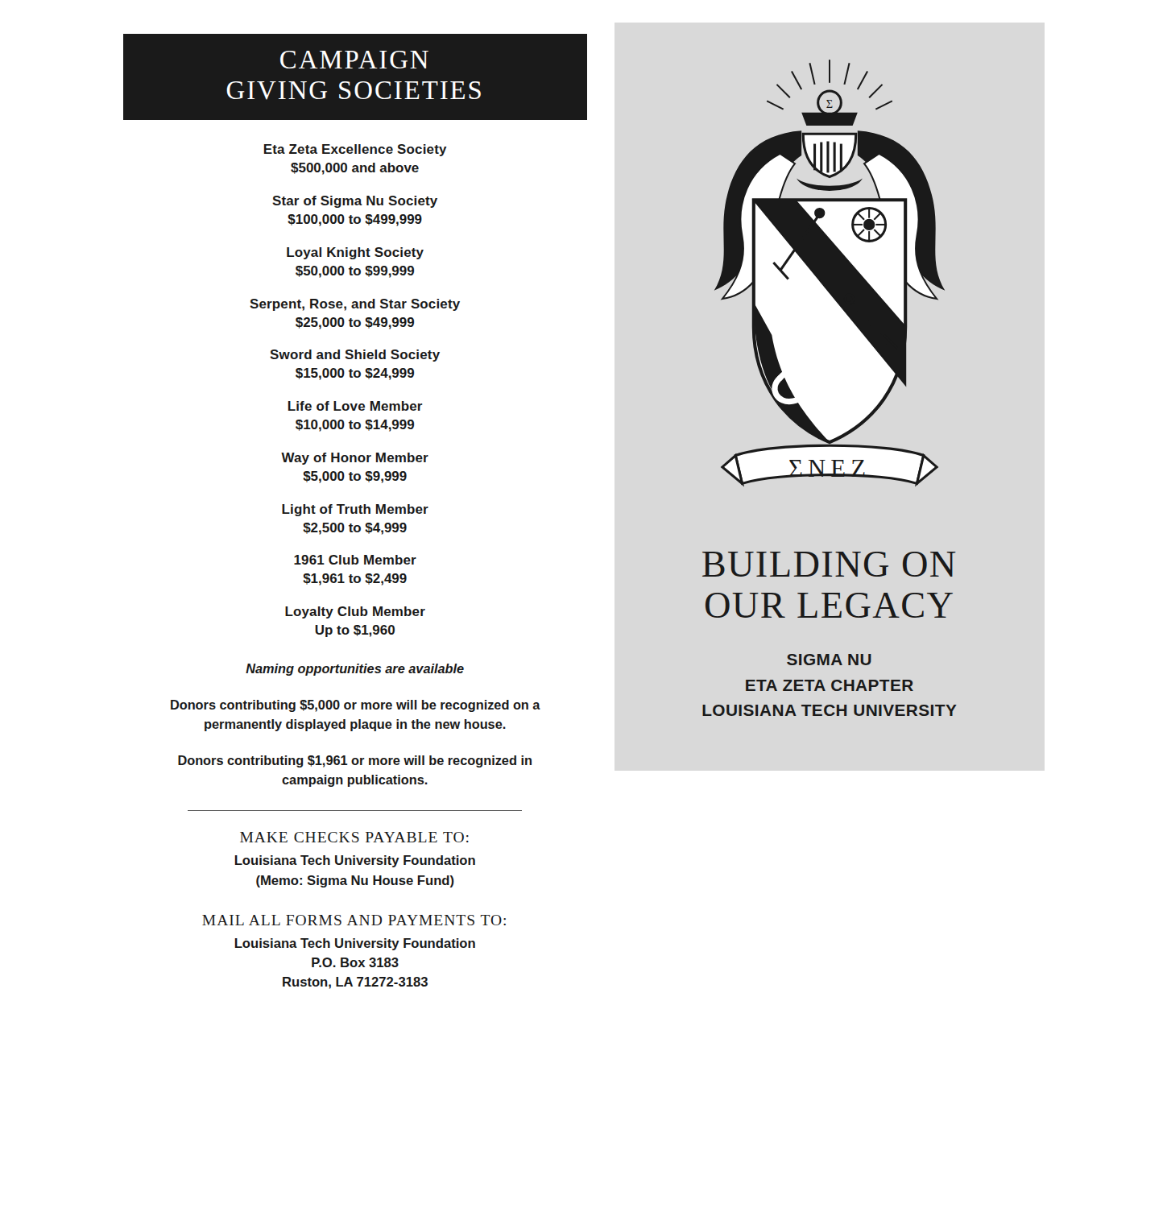Campaign
Giving Societies
Eta Zeta Excellence Society $500,000 and above
Star of Sigma Nu Society $100,000 to $499,999
Loyal Knight Society $50,000 to $99,999
Serpent, Rose, and Star Society $25,000 to $49,999
Sword and Shield Society $15,000 to $24,999
Life of Love Member $10,000 to $14,999
Way of Honor Member $5,000 to $9,999
Light of Truth Member $2,500 to $4,999
1961 Club Member $1,961 to $2,499
Loyalty Club Member Up to $1,960
Naming opportunities are available
Donors contributing $5,000 or more will be recognized on a permanently displayed plaque in the new house.
Donors contributing $1,961 or more will be recognized in campaign publications.
Make checks payable to:
Louisiana Tech University Foundation
(Memo: Sigma Nu House Fund)
Mail all forms and payments to:
Louisiana Tech University Foundation
P.O. Box 3183
Ruston, LA 71272-3183
Σ ΣNΕΖ
Building On
Our Legacy
Sigma Nu
Eta Zeta Chapter
Louisiana Tech University